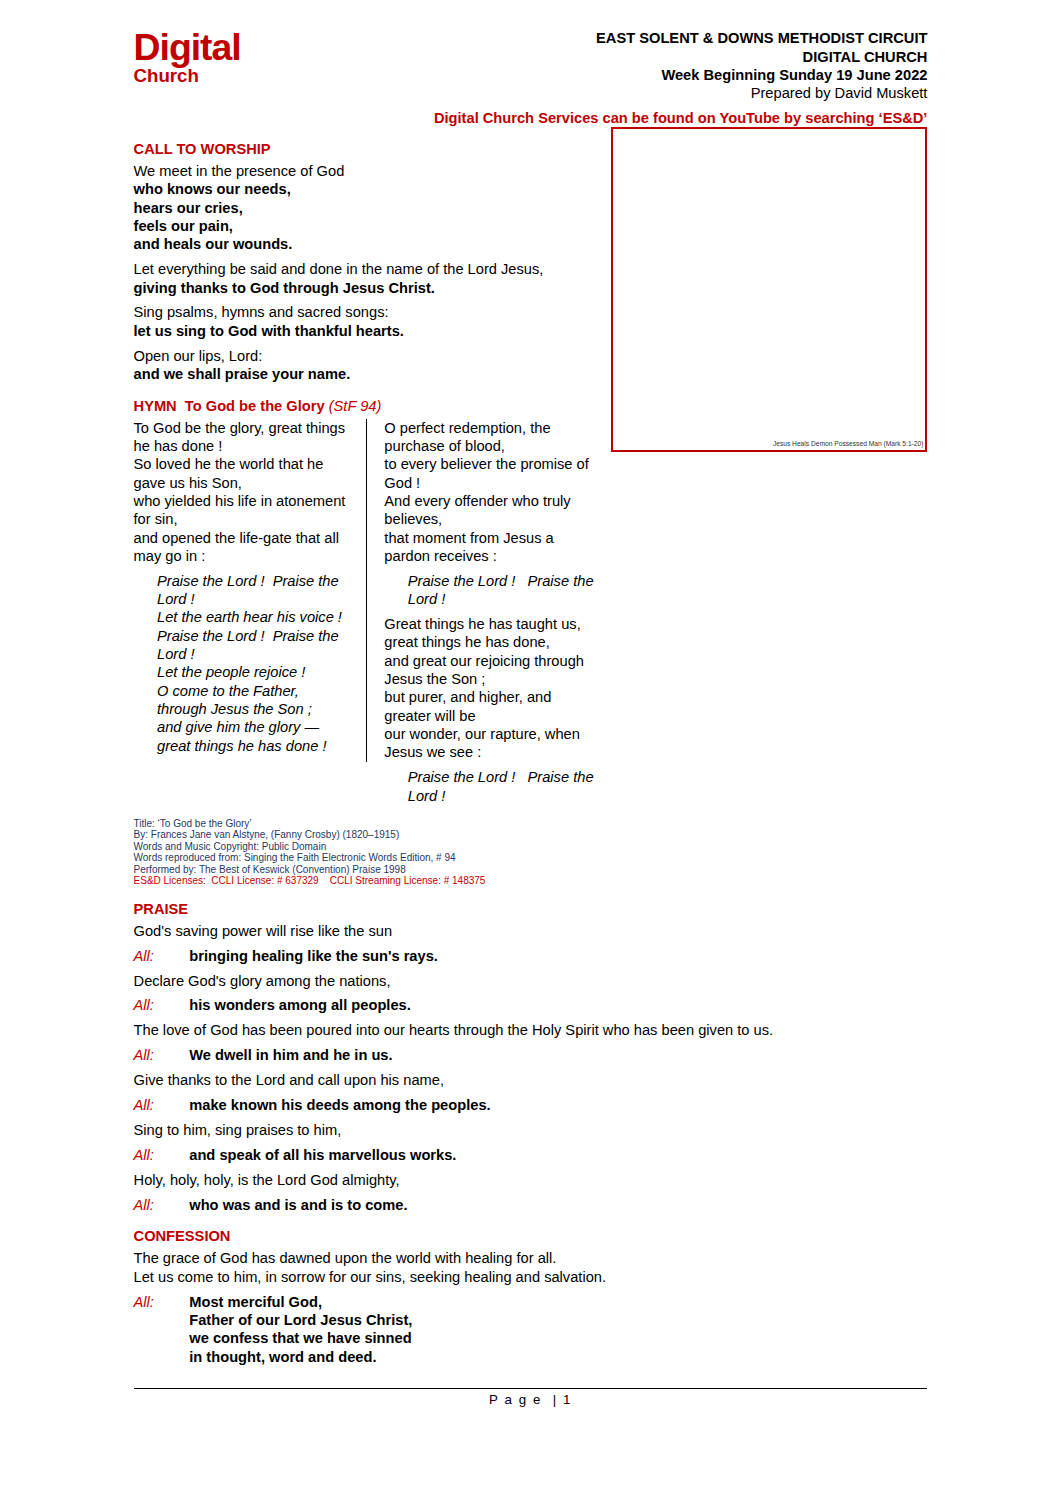DigitalChurch
EAST SOLENT & DOWNS METHODIST CIRCUIT
DIGITAL CHURCH
Week Beginning Sunday 19 June 2022
Prepared by David Muskett
Digital Church Services can be found on YouTube by searching ‘ES&D’
Jesus Heals Demon Possessed Man (Mark 5:1-20)
Call to Worship
We meet in the presence of God
who knows our needs,
hears our cries,
feels our pain,
and heals our wounds.
Let everything be said and done in the name of the Lord Jesus,
giving thanks to God through Jesus Christ.
Sing psalms, hymns and sacred songs:
let us sing to God with thankful hearts.
Open our lips, Lord:
and we shall praise your name.
Hymn To God be the Glory (StF 94)
To God be the glory, great things he has done !
So loved he the world that he gave us his Son,
who yielded his life in atonement for sin,
and opened the life-gate that all may go in :
Praise the Lord ! Praise the Lord !
Let the earth hear his voice !
Praise the Lord ! Praise the Lord !
Let the people rejoice !
O come to the Father, through Jesus the Son ;
and give him the glory — great things he has done !
O perfect redemption, the purchase of blood,
to every believer the promise of God !
And every offender who truly believes,
that moment from Jesus a pardon receives :
Praise the Lord ! Praise the Lord !
Great things he has taught us, great things he has done,
and great our rejoicing through Jesus the Son ;
but purer, and higher, and greater will be
our wonder, our rapture, when Jesus we see :
Praise the Lord ! Praise the Lord !
Title: ‘To God be the Glory’
By: Frances Jane van Alstyne, (Fanny Crosby) (1820–1915)
Words and Music Copyright: Public Domain
Words reproduced from: Singing the Faith Electronic Words Edition, # 94
Performed by: The Best of Keswick (Convention) Praise 1998
ES&D Licenses: CCLI License: # 637329 CCLI Streaming License: # 148375
Praise
God's saving power will rise like the sun
All: bringing healing like the sun's rays.
Declare God's glory among the nations,
All: his wonders among all peoples.
The love of God has been poured into our hearts through the Holy Spirit who has been given to us.
All: We dwell in him and he in us.
Give thanks to the Lord and call upon his name,
All: make known his deeds among the peoples.
Sing to him, sing praises to him,
All: and speak of all his marvellous works.
Holy, holy, holy, is the Lord God almighty,
All: who was and is and is to come.
Confession
The grace of God has dawned upon the world with healing for all.
Let us come to him, in sorrow for our sins, seeking healing and salvation.
All: Most merciful God,
Father of our Lord Jesus Christ,
we confess that we have sinned
in thought, word and deed.
P a g e | 1